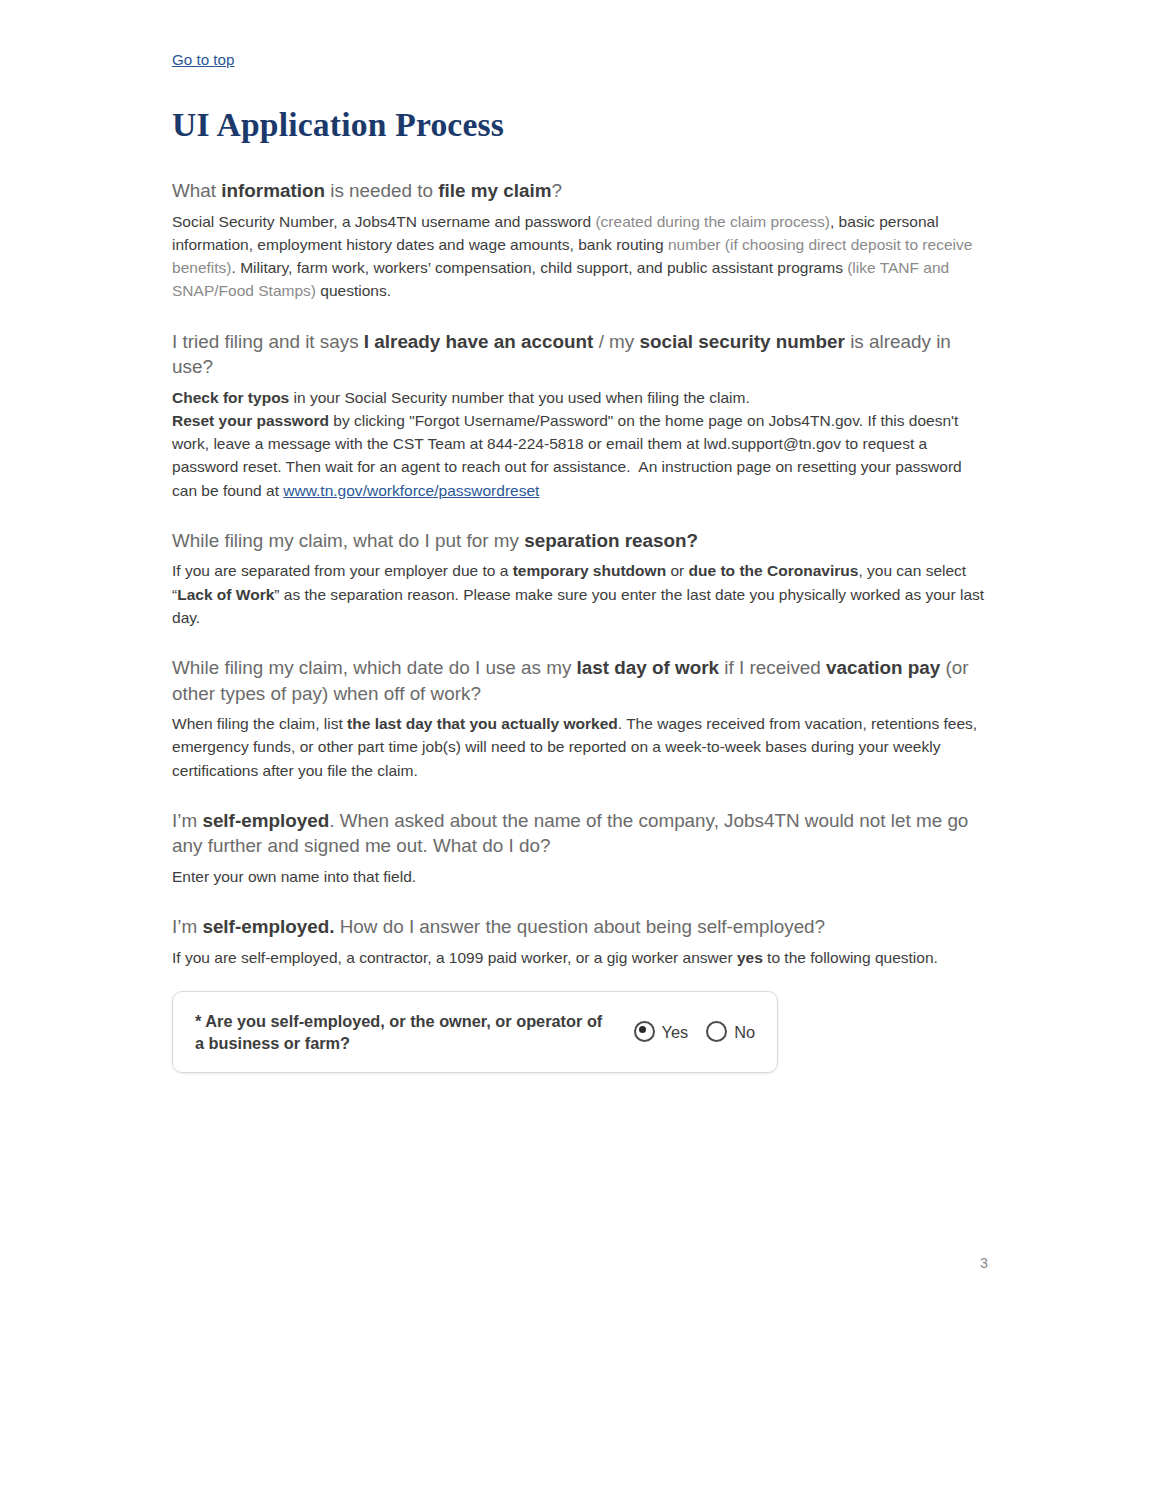Go to top
UI Application Process
What information is needed to file my claim?
Social Security Number, a Jobs4TN username and password (created during the claim process), basic personal information, employment history dates and wage amounts, bank routing number (if choosing direct deposit to receive benefits). Military, farm work, workers’ compensation, child support, and public assistant programs (like TANF and SNAP/Food Stamps) questions.
I tried filing and it says I already have an account / my social security number is already in use?
Check for typos in your Social Security number that you used when filing the claim.
Reset your password by clicking "Forgot Username/Password" on the home page on Jobs4TN.gov. If this doesn't work, leave a message with the CST Team at 844-224-5818 or email them at lwd.support@tn.gov to request a password reset. Then wait for an agent to reach out for assistance. An instruction page on resetting your password can be found at www.tn.gov/workforce/passwordreset
While filing my claim, what do I put for my separation reason?
If you are separated from your employer due to a temporary shutdown or due to the Coronavirus, you can select “Lack of Work” as the separation reason. Please make sure you enter the last date you physically worked as your last day.
While filing my claim, which date do I use as my last day of work if I received vacation pay (or other types of pay) when off of work?
When filing the claim, list the last day that you actually worked. The wages received from vacation, retentions fees, emergency funds, or other part time job(s) will need to be reported on a week-to-week bases during your weekly certifications after you file the claim.
I’m self-employed. When asked about the name of the company, Jobs4TN would not let me go any further and signed me out. What do I do?
Enter your own name into that field.
I’m self-employed. How do I answer the question about being self-employed?
If you are self-employed, a contractor, a 1099 paid worker, or a gig worker answer yes to the following question.
* Are you self-employed, or the owner, or operator of a business or farm?
Yes No
3